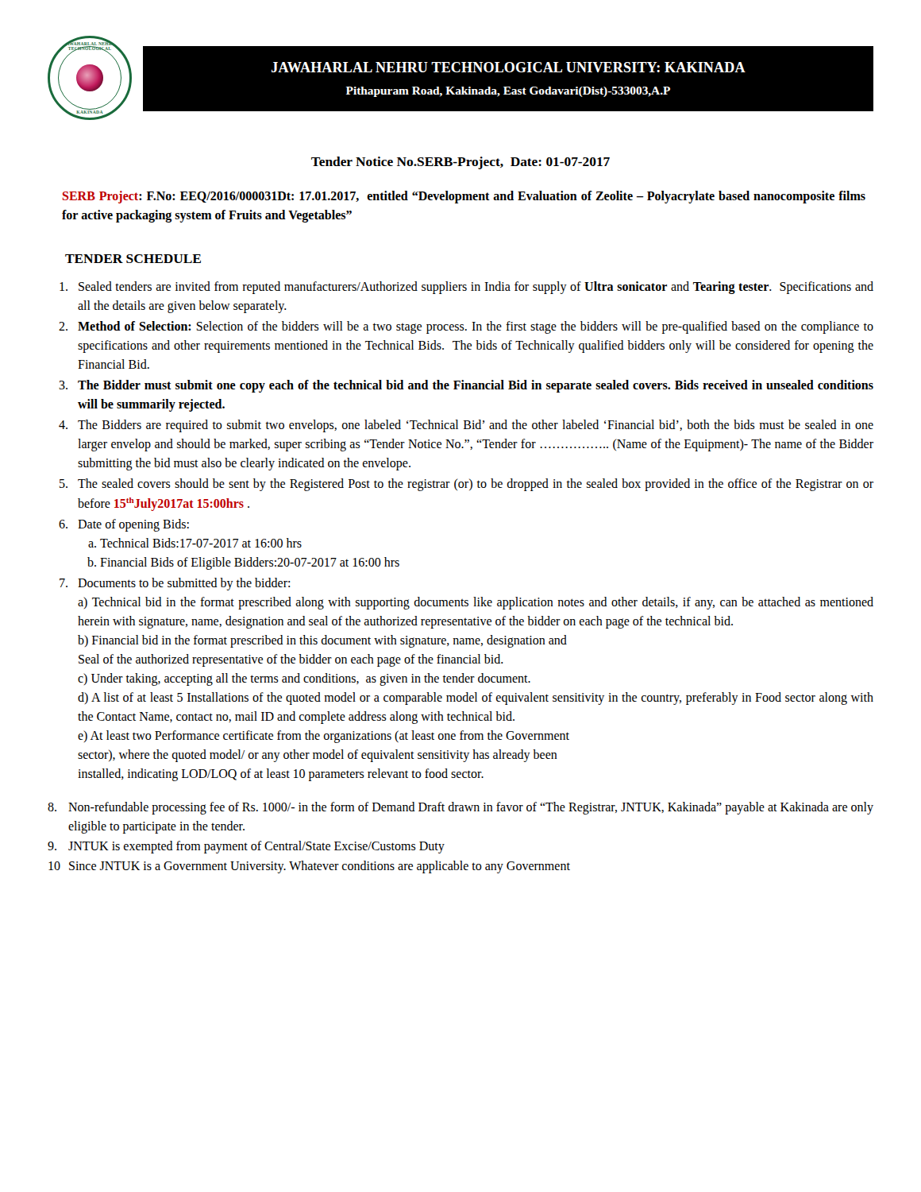JAWAHARLAL NEHRU TECHNOLOGICAL
KAKINADA
JAWAHARLAL NEHRU TECHNOLOGICAL UNIVERSITY: KAKINADA
Pithapuram Road, Kakinada, East Godavari(Dist)-533003,A.P
Tender Notice No.SERB-Project, Date: 01-07-2017
SERB Project: F.No: EEQ/2016/000031Dt: 17.01.2017, entitled “Development and Evaluation of Zeolite – Polyacrylate based nanocomposite films for active packaging system of Fruits and Vegetables”
TENDER SCHEDULE
Sealed tenders are invited from reputed manufacturers/Authorized suppliers in India for supply of Ultra sonicator and Tearing tester. Specifications and all the details are given below separately.
Method of Selection: Selection of the bidders will be a two stage process. In the first stage the bidders will be pre-qualified based on the compliance to specifications and other requirements mentioned in the Technical Bids. The bids of Technically qualified bidders only will be considered for opening the Financial Bid.
The Bidder must submit one copy each of the technical bid and the Financial Bid in separate sealed covers. Bids received in unsealed conditions will be summarily rejected.
The Bidders are required to submit two envelops, one labeled ‘Technical Bid’ and the other labeled ‘Financial bid’, both the bids must be sealed in one larger envelop and should be marked, super scribing as “Tender Notice No.”, “Tender for …………….. (Name of the Equipment)- The name of the Bidder submitting the bid must also be clearly indicated on the envelope.
The sealed covers should be sent by the Registered Post to the registrar (or) to be dropped in the sealed box provided in the office of the Registrar on or before 15thJuly2017at 15:00hrs .
Date of opening Bids:
Technical Bids:17-07-2017 at 16:00 hrs
Financial Bids of Eligible Bidders:20-07-2017 at 16:00 hrs
Documents to be submitted by the bidder:
a) Technical bid in the format prescribed along with supporting documents like application notes and other details, if any, can be attached as mentioned herein with signature, name, designation and seal of the authorized representative of the bidder on each page of the technical bid.
b) Financial bid in the format prescribed in this document with signature, name, designation and
Seal of the authorized representative of the bidder on each page of the financial bid.
c) Under taking, accepting all the terms and conditions, as given in the tender document.
d) A list of at least 5 Installations of the quoted model or a comparable model of equivalent sensitivity in the country, preferably in Food sector along with the Contact Name, contact no, mail ID and complete address along with technical bid.
e) At least two Performance certificate from the organizations (at least one from the Government
sector), where the quoted model/ or any other model of equivalent sensitivity has already been
installed, indicating LOD/LOQ of at least 10 parameters relevant to food sector.
8. Non-refundable processing fee of Rs. 1000/- in the form of Demand Draft drawn in favor of “The Registrar, JNTUK, Kakinada” payable at Kakinada are only eligible to participate in the tender.
9. JNTUK is exempted from payment of Central/State Excise/Customs Duty
10 Since JNTUK is a Government University. Whatever conditions are applicable to any Government